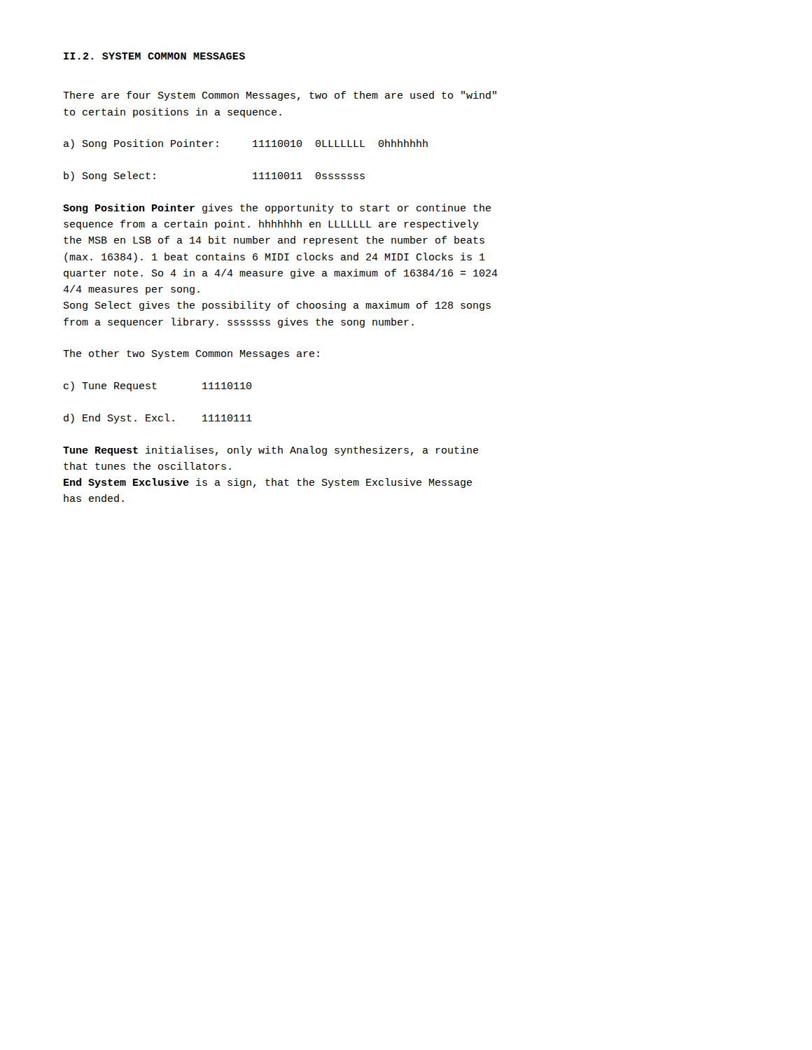II.2. SYSTEM COMMON MESSAGES
There are four System Common Messages, two of them are used to "wind"
to certain positions in a sequence.
a) Song Position Pointer: 11110010 0LLLLLLL 0hhhhhhh
b) Song Select: 11110011 0sssssss
Song Position Pointer gives the opportunity to start or continue the
sequence from a certain point. hhhhhhh en LLLLLLL are respectively
the MSB en LSB of a 14 bit number and represent the number of beats
(max. 16384). 1 beat contains 6 MIDI clocks and 24 MIDI Clocks is 1
quarter note. So 4 in a 4/4 measure give a maximum of 16384/16 = 1024
4/4 measures per song.
Song Select gives the possibility of choosing a maximum of 128 songs
from a sequencer library. sssssss gives the song number.
The other two System Common Messages are:
c) Tune Request 11110110
d) End Syst. Excl. 11110111
Tune Request initialises, only with Analog synthesizers, a routine
that tunes the oscillators.
End System Exclusive is a sign, that the System Exclusive Message
has ended.